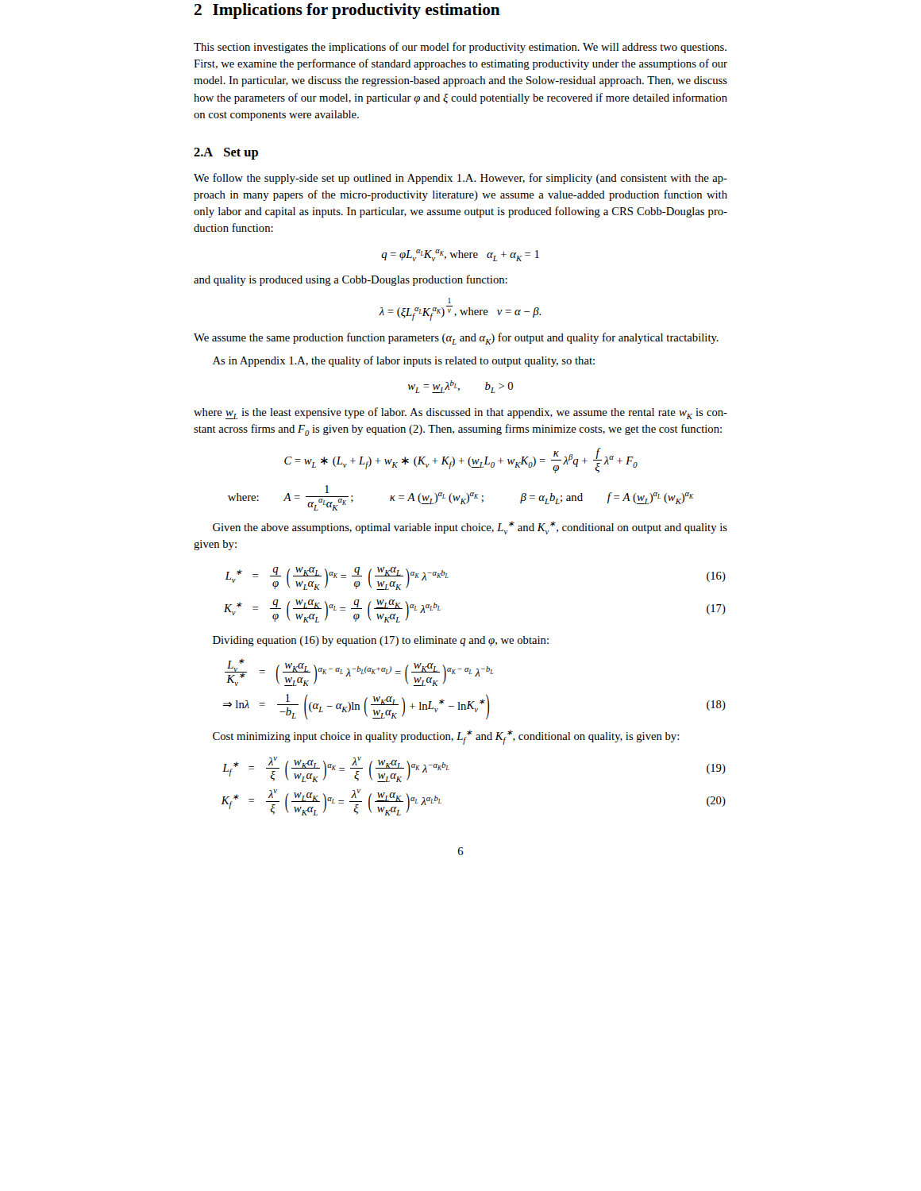2 Implications for productivity estimation
This section investigates the implications of our model for productivity estimation. We will address two questions. First, we examine the performance of standard approaches to estimating productivity under the assumptions of our model. In particular, we discuss the regression-based approach and the Solow-residual approach. Then, we discuss how the parameters of our model, in particular φ and ξ could potentially be recovered if more detailed information on cost components were available.
2.ASet up
We follow the supply-side set up outlined in Appendix 1.A. However, for simplicity (and consistent with the approach in many papers of the micro-productivity literature) we assume a value-added production function with only labor and capital as inputs. In particular, we assume output is produced following a CRS Cobb-Douglas production function:
q = φLvαLKvαK, where αL + αK = 1
and quality is produced using a Cobb-Douglas production function:
λ = (ξLfαLKfαK)1 ν, where ν = α − β.
We assume the same production function parameters (αL and αK) for output and quality for analytical tractability.
As in Appendix 1.A, the quality of labor inputs is related to output quality, so that:
wL = wLλbL, bL > 0
where wL is the least expensive type of labor. As discussed in that appendix, we assume the rental rate wK is constant across firms and F0 is given by equation (2). Then, assuming firms minimize costs, we get the cost function:
C = wL ∗ (Lv + Lf) + wK ∗ (Kv + Kf) + (wLL0 + wKK0) = κφ λβq + fξ λα + F0
where: A = 1 αLαLαKαK; κ = A (wL)αL (wK)αK ; β = αLbL; and f = A (wL)αL (wK)αK
Given the above assumptions, optimal variable input choice, Lv∗ and Kv∗, conditional on output and quality is given by:
| L v ∗ | = | q φ ( w K α L w L α K ) α K = q φ ( w K α L w L α K ) α K λ −α K b L | (16) |
| K v ∗ | = | q φ ( w L α K w K α L ) α L = q φ ( w L α K w K α L ) α L λ α L b L | (17) |
Dividing equation (16) by equation (17) to eliminate q and φ, we obtain:
| L v ∗ K v ∗ | = | ( w K α L w L α K ) α K − α L λ −b L (α K +α L ) = ( w K α L w L α K ) α K − α L λ −b L | |
| ⇒ ln λ | = | 1 − b L ( ( α L − α K ) ln ( w K α L w L α K ) + ln L v ∗ − ln K v ∗ ) | (18) |
Cost minimizing input choice in quality production, Lf∗ and Kf∗, conditional on quality, is given by:
| L f ∗ | = | λ ν ξ ( w K α L w L α K ) α K = λ ν ξ ( w K α L w L α K ) α K λ −α K b L | (19) |
| K f ∗ | = | λ ν ξ ( w L α K w K α L ) α L = λ ν ξ ( w L α K w K α L ) α L λ α L b L | (20) |
6